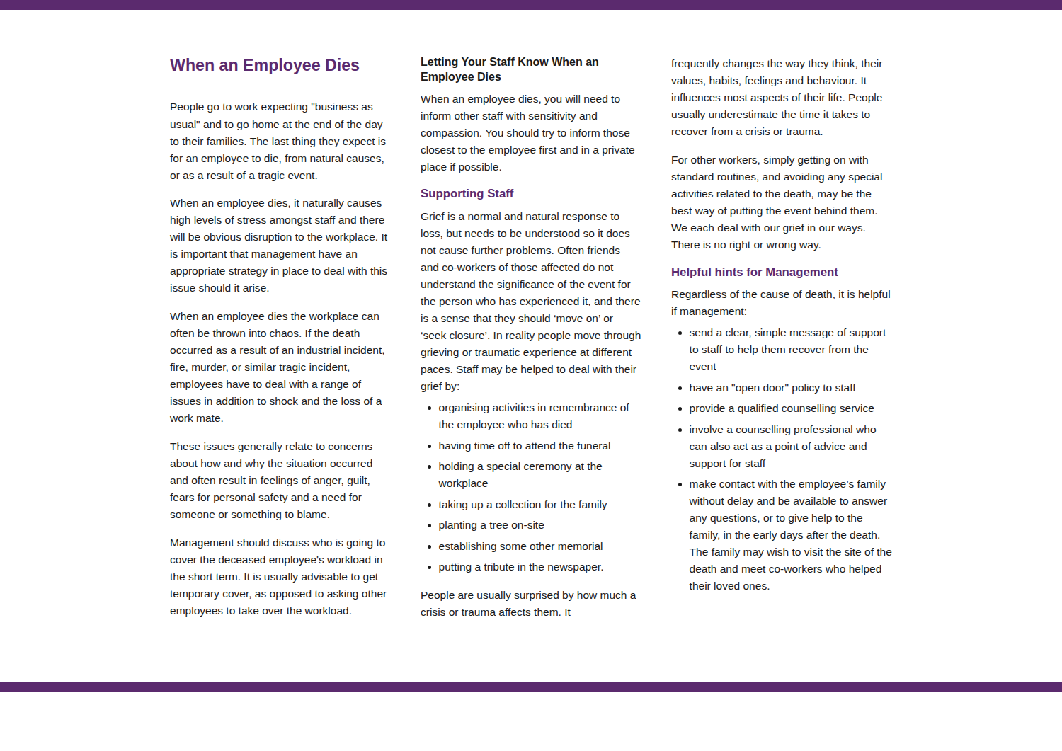When an Employee Dies
People go to work expecting "business as usual" and to go home at the end of the day to their families. The last thing they expect is for an employee to die, from natural causes, or as a result of a tragic event.
When an employee dies, it naturally causes high levels of stress amongst staff and there will be obvious disruption to the workplace. It is important that management have an appropriate strategy in place to deal with this issue should it arise.
When an employee dies the workplace can often be thrown into chaos. If the death occurred as a result of an industrial incident, fire, murder, or similar tragic incident, employees have to deal with a range of issues in addition to shock and the loss of a work mate.
These issues generally relate to concerns about how and why the situation occurred and often result in feelings of anger, guilt, fears for personal safety and a need for someone or something to blame.
Management should discuss who is going to cover the deceased employee's workload in the short term. It is usually advisable to get temporary cover, as opposed to asking other employees to take over the workload.
Letting Your Staff Know When an Employee Dies
When an employee dies, you will need to inform other staff with sensitivity and compassion. You should try to inform those closest to the employee first and in a private place if possible.
Supporting Staff
Grief is a normal and natural response to loss, but needs to be understood so it does not cause further problems. Often friends and co-workers of those affected do not understand the significance of the event for the person who has experienced it, and there is a sense that they should ‘move on’ or ‘seek closure’. In reality people move through grieving or traumatic experience at different paces. Staff may be helped to deal with their grief by:
organising activities in remembrance of the employee who has died
having time off to attend the funeral
holding a special ceremony at the workplace
taking up a collection for the family
planting a tree on-site
establishing some other memorial
putting a tribute in the newspaper.
People are usually surprised by how much a crisis or trauma affects them. It
frequently changes the way they think, their values, habits, feelings and behaviour. It influences most aspects of their life. People usually underestimate the time it takes to recover from a crisis or trauma.
For other workers, simply getting on with standard routines, and avoiding any special activities related to the death, may be the best way of putting the event behind them. We each deal with our grief in our ways. There is no right or wrong way.
Helpful hints for Management
Regardless of the cause of death, it is helpful if management:
send a clear, simple message of support to staff to help them recover from the event
have an "open door" policy to staff
provide a qualified counselling service
involve a counselling professional who can also act as a point of advice and support for staff
make contact with the employee’s family without delay and be available to answer any questions, or to give help to the family, in the early days after the death. The family may wish to visit the site of the death and meet co-workers who helped their loved ones.